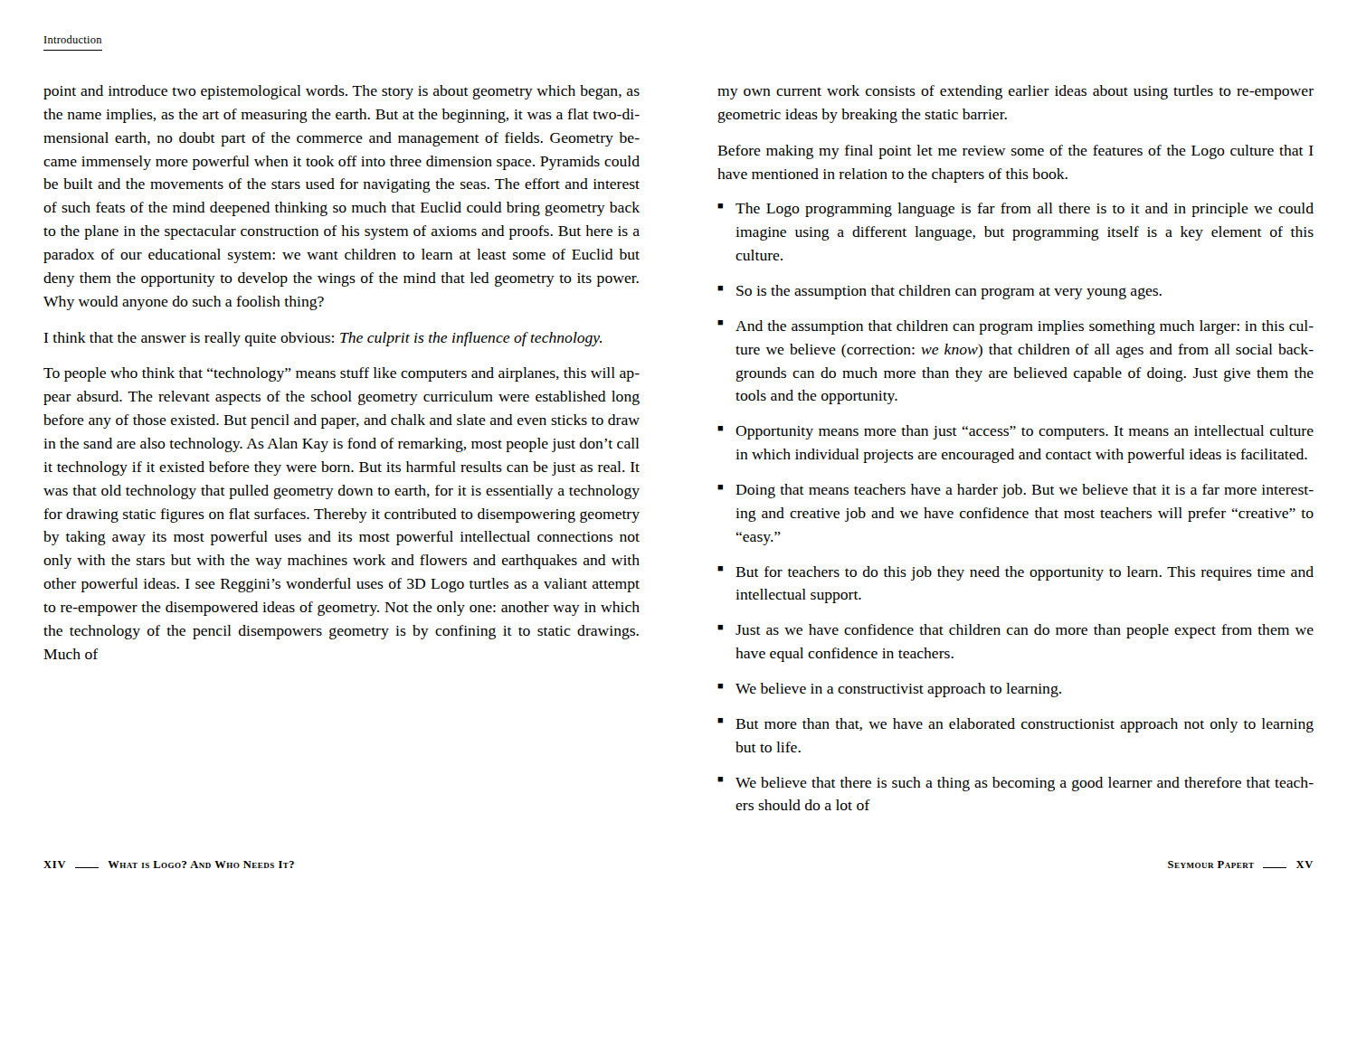Introduction
point and introduce two epistemological words. The story is about geometry which began, as the name implies, as the art of measuring the earth. But at the beginning, it was a flat two-dimensional earth, no doubt part of the commerce and management of fields. Geometry became immensely more powerful when it took off into three dimension space. Pyramids could be built and the movements of the stars used for navigating the seas. The effort and interest of such feats of the mind deepened thinking so much that Euclid could bring geometry back to the plane in the spectacular construction of his system of axioms and proofs. But here is a paradox of our educational system: we want children to learn at least some of Euclid but deny them the opportunity to develop the wings of the mind that led geometry to its power. Why would anyone do such a foolish thing?
I think that the answer is really quite obvious: The culprit is the influence of technology.
To people who think that “technology” means stuff like computers and airplanes, this will appear absurd. The relevant aspects of the school geometry curriculum were established long before any of those existed. But pencil and paper, and chalk and slate and even sticks to draw in the sand are also technology. As Alan Kay is fond of remarking, most people just don’t call it technology if it existed before they were born. But its harmful results can be just as real. It was that old technology that pulled geometry down to earth, for it is essentially a technology for drawing static figures on flat surfaces. Thereby it contributed to disempowering geometry by taking away its most powerful uses and its most powerful intellectual connections not only with the stars but with the way machines work and flowers and earthquakes and with other powerful ideas. I see Reggini’s wonderful uses of 3D Logo turtles as a valiant attempt to re-empower the disempowered ideas of geometry. Not the only one: another way in which the technology of the pencil disempowers geometry is by confining it to static drawings. Much of
my own current work consists of extending earlier ideas about using turtles to re-empower geometric ideas by breaking the static barrier.
Before making my final point let me review some of the features of the Logo culture that I have mentioned in relation to the chapters of this book.
The Logo programming language is far from all there is to it and in principle we could imagine using a different language, but programming itself is a key element of this culture.
So is the assumption that children can program at very young ages.
And the assumption that children can program implies something much larger: in this culture we believe (correction: we know) that children of all ages and from all social backgrounds can do much more than they are believed capable of doing. Just give them the tools and the opportunity.
Opportunity means more than just “access” to computers. It means an intellectual culture in which individual projects are encouraged and contact with powerful ideas is facilitated.
Doing that means teachers have a harder job. But we believe that it is a far more interesting and creative job and we have confidence that most teachers will prefer “creative” to “easy.”
But for teachers to do this job they need the opportunity to learn. This requires time and intellectual support.
Just as we have confidence that children can do more than people expect from them we have equal confidence in teachers.
We believe in a constructivist approach to learning.
But more than that, we have an elaborated constructionist approach not only to learning but to life.
We believe that there is such a thing as becoming a good learner and therefore that teachers should do a lot of
XIV What is Logo? And Who Needs It?
Seymour Papert XV